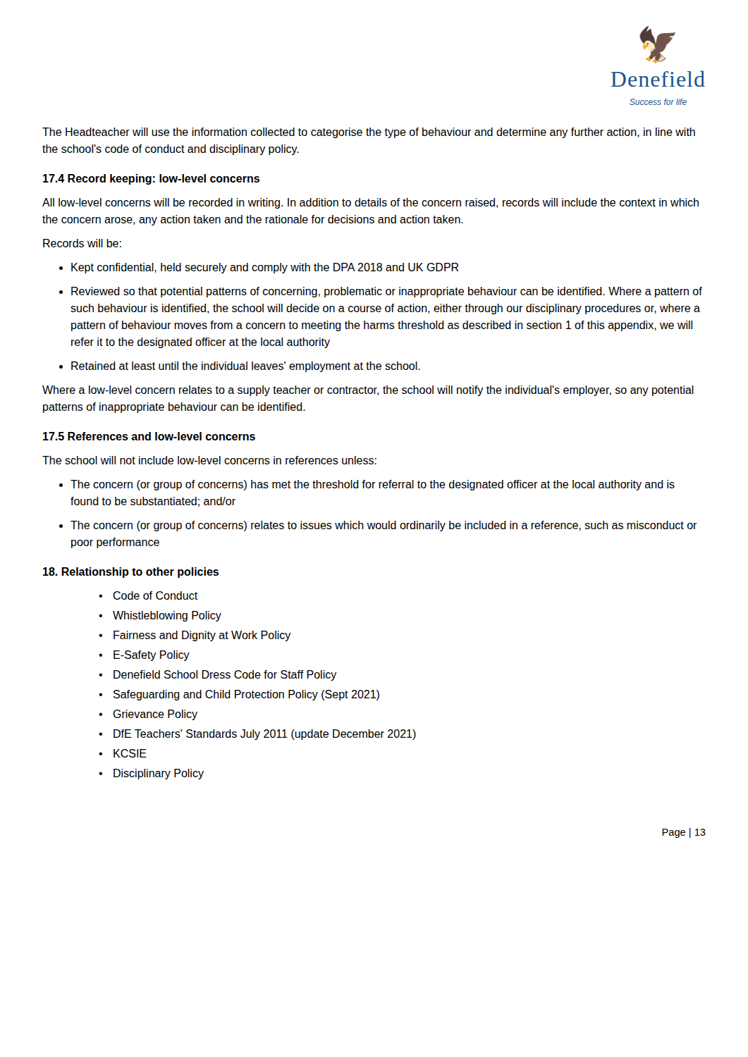🦅
Denefield
Success for life
The Headteacher will use the information collected to categorise the type of behaviour and determine any further action, in line with the school's code of conduct and disciplinary policy.
17.4 Record keeping: low-level concerns
All low-level concerns will be recorded in writing. In addition to details of the concern raised, records will include the context in which the concern arose, any action taken and the rationale for decisions and action taken.
Records will be:
Kept confidential, held securely and comply with the DPA 2018 and UK GDPR
Reviewed so that potential patterns of concerning, problematic or inappropriate behaviour can be identified. Where a pattern of such behaviour is identified, the school will decide on a course of action, either through our disciplinary procedures or, where a pattern of behaviour moves from a concern to meeting the harms threshold as described in section 1 of this appendix, we will refer it to the designated officer at the local authority
Retained at least until the individual leaves' employment at the school.
Where a low-level concern relates to a supply teacher or contractor, the school will notify the individual's employer, so any potential patterns of inappropriate behaviour can be identified.
17.5 References and low-level concerns
The school will not include low-level concerns in references unless:
The concern (or group of concerns) has met the threshold for referral to the designated officer at the local authority and is found to be substantiated; and/or
The concern (or group of concerns) relates to issues which would ordinarily be included in a reference, such as misconduct or poor performance
18. Relationship to other policies
Code of Conduct
Whistleblowing Policy
Fairness and Dignity at Work Policy
E-Safety Policy
Denefield School Dress Code for Staff Policy
Safeguarding and Child Protection Policy (Sept 2021)
Grievance Policy
DfE Teachers' Standards July 2011 (update December 2021)
KCSIE
Disciplinary Policy
Page | 13